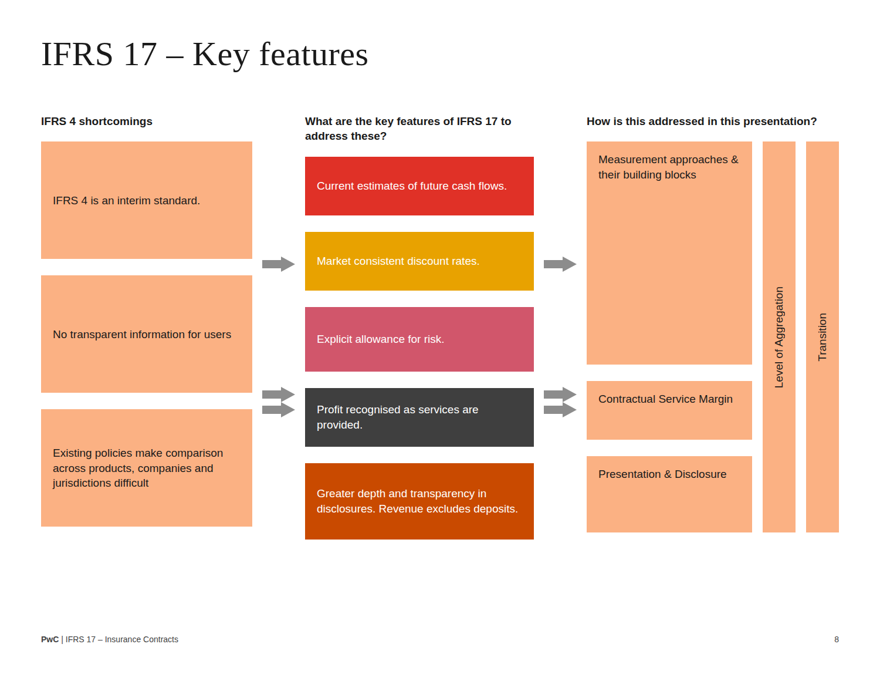IFRS 17 – Key features
IFRS 4 shortcomings
IFRS 4 is an interim standard.
No transparent information for users
Existing policies make comparison across products, companies and jurisdictions difficult
What are the key features of IFRS 17 to address these?
Current estimates of future cash flows.
Market consistent discount rates.
Explicit allowance for risk.
Profit recognised as services are provided.
Greater depth and transparency in disclosures. Revenue excludes deposits.
How is this addressed in this presentation?
Measurement approaches & their building blocks
Contractual Service Margin
Presentation & Disclosure
Level of Aggregation
Transition
PwC | IFRS 17 – Insurance Contracts
8